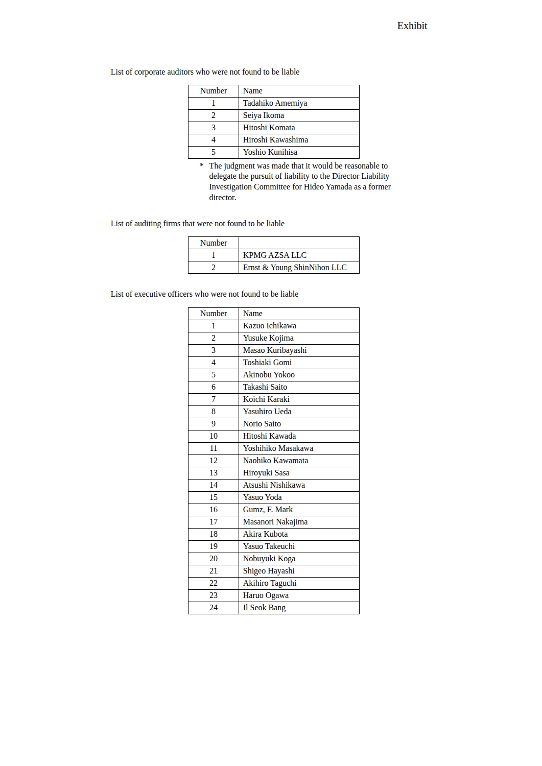Exhibit
List of corporate auditors who were not found to be liable
| Number | Name |
| --- | --- |
| 1 | Tadahiko Amemiya |
| 2 | Seiya Ikoma |
| 3 | Hitoshi Komata |
| 4 | Hiroshi Kawashima |
| 5 | Yoshio Kunihisa |
*The judgment was made that it would be reasonable to delegate the pursuit of liability to the Director Liability Investigation Committee for Hideo Yamada as a former director.
List of auditing firms that were not found to be liable
| Number | |
| --- | --- |
| 1 | KPMG AZSA LLC |
| 2 | Ernst & Young ShinNihon LLC |
List of executive officers who were not found to be liable
| Number | Name |
| --- | --- |
| 1 | Kazuo Ichikawa |
| 2 | Yusuke Kojima |
| 3 | Masao Kuribayashi |
| 4 | Toshiaki Gomi |
| 5 | Akinobu Yokoo |
| 6 | Takashi Saito |
| 7 | Koichi Karaki |
| 8 | Yasuhiro Ueda |
| 9 | Norio Saito |
| 10 | Hitoshi Kawada |
| 11 | Yoshihiko Masakawa |
| 12 | Naohiko Kawamata |
| 13 | Hiroyuki Sasa |
| 14 | Atsushi Nishikawa |
| 15 | Yasuo Yoda |
| 16 | Gumz, F. Mark |
| 17 | Masanori Nakajima |
| 18 | Akira Kubota |
| 19 | Yasuo Takeuchi |
| 20 | Nobuyuki Koga |
| 21 | Shigeo Hayashi |
| 22 | Akihiro Taguchi |
| 23 | Haruo Ogawa |
| 24 | Il Seok Bang |